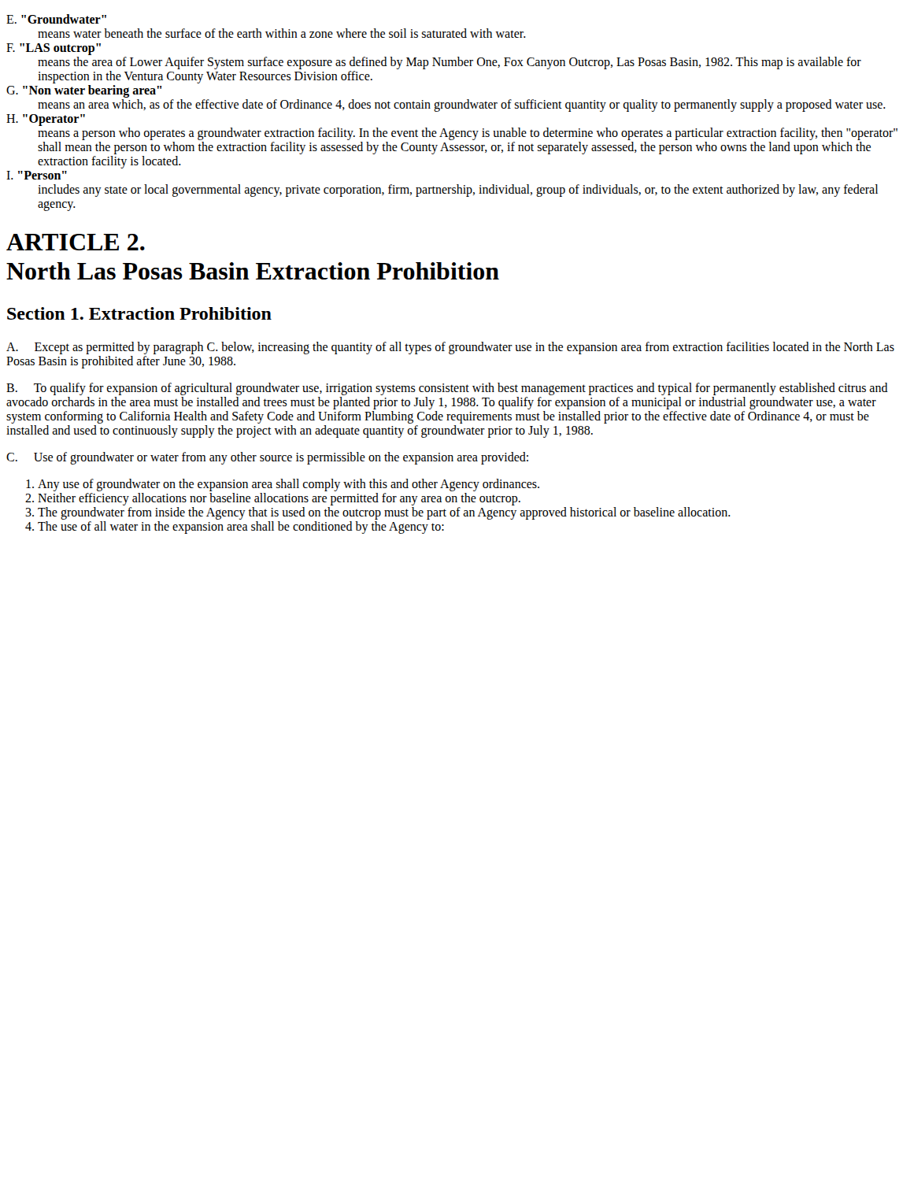E. "Groundwater"
means water beneath the surface of the earth within a zone where the soil is saturated with water.
F. "LAS outcrop"
means the area of Lower Aquifer System surface exposure as defined by Map Number One, Fox Canyon Outcrop, Las Posas Basin, 1982. This map is available for inspection in the Ventura County Water Resources Division office.
G. "Non water bearing area"
means an area which, as of the effective date of Ordinance 4, does not contain groundwater of sufficient quantity or quality to permanently supply a proposed water use.
H. "Operator"
means a person who operates a groundwater extraction facility. In the event the Agency is unable to determine who operates a particular extraction facility, then "operator" shall mean the person to whom the extraction facility is assessed by the County Assessor, or, if not separately assessed, the person who owns the land upon which the extraction facility is located.
I. "Person"
includes any state or local governmental agency, private corporation, firm, partnership, individual, group of individuals, or, to the extent authorized by law, any federal agency.
ARTICLE 2.
North Las Posas Basin Extraction Prohibition
Section 1. Extraction Prohibition
A. Except as permitted by paragraph C. below, increasing the quantity of all types of groundwater use in the expansion area from extraction facilities located in the North Las Posas Basin is prohibited after June 30, 1988.
B. To qualify for expansion of agricultural groundwater use, irrigation systems consistent with best management practices and typical for permanently established citrus and avocado orchards in the area must be installed and trees must be planted prior to July 1, 1988. To qualify for expansion of a municipal or industrial groundwater use, a water system conforming to California Health and Safety Code and Uniform Plumbing Code requirements must be installed prior to the effective date of Ordinance 4, or must be installed and used to continuously supply the project with an adequate quantity of groundwater prior to July 1, 1988.
C. Use of groundwater or water from any other source is permissible on the expansion area provided:
Any use of groundwater on the expansion area shall comply with this and other Agency ordinances.
Neither efficiency allocations nor baseline allocations are permitted for any area on the outcrop.
The groundwater from inside the Agency that is used on the outcrop must be part of an Agency approved historical or baseline allocation.
The use of all water in the expansion area shall be conditioned by the Agency to: